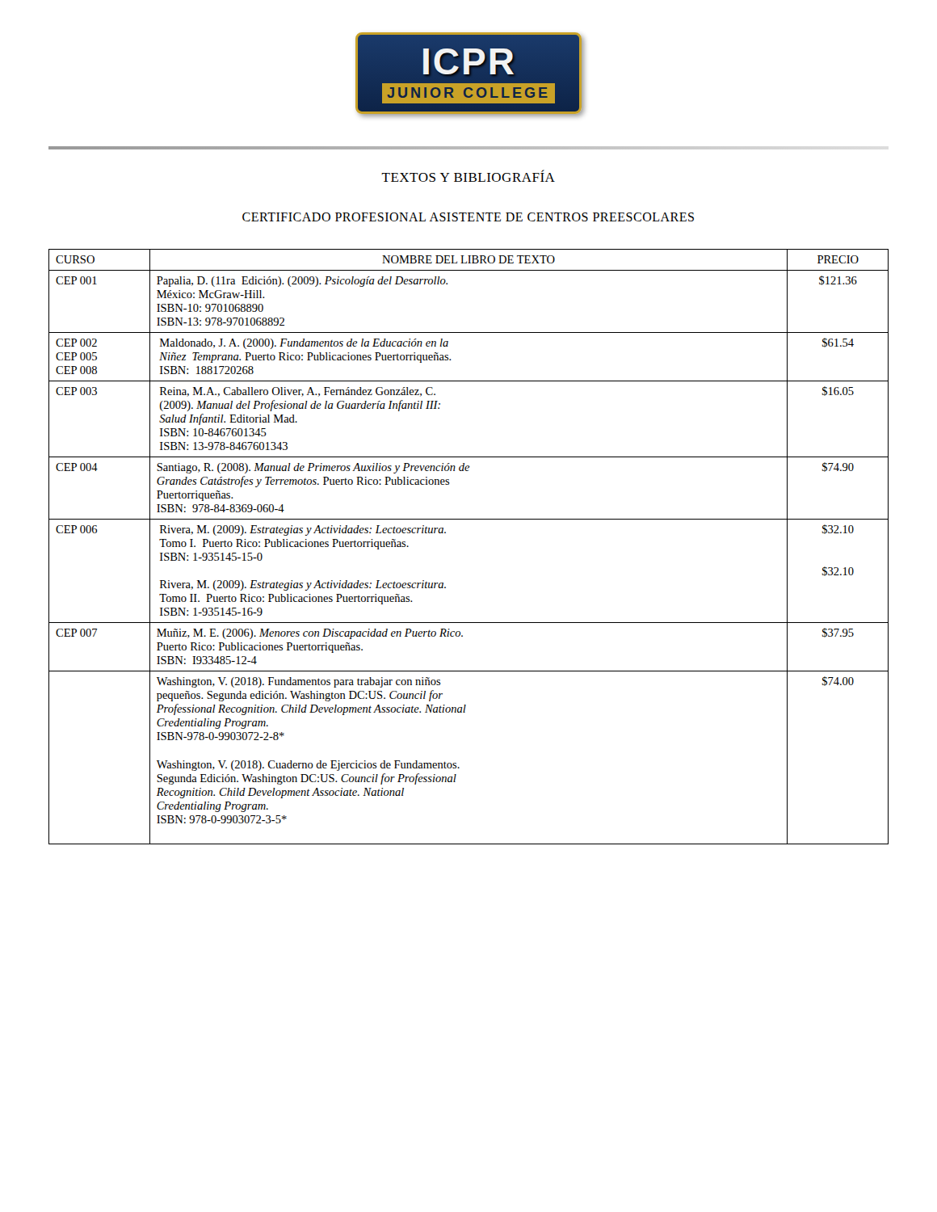ICPR
JUNIOR COLLEGE
TEXTOS Y BIBLIOGRAFÍA
CERTIFICADO PROFESIONAL ASISTENTE DE CENTROS PREESCOLARES
| CURSO | NOMBRE DEL LIBRO DE TEXTO | PRECIO |
| --- | --- | --- |
| CEP 001 | Papalia, D. (11ra Edición). (2009). Psicología del Desarrollo. México: McGraw-Hill. ISBN-10: 9701068890 ISBN-13: 978-9701068892 | $121.36 |
| CEP 002 CEP 005 CEP 008 | Maldonado, J. A. (2000). Fundamentos de la Educación en la Niñez Temprana. Puerto Rico: Publicaciones Puertorriqueñas. ISBN: 1881720268 | $61.54 |
| CEP 003 | Reina, M.A., Caballero Oliver, A., Fernández González, C. (2009). Manual del Profesional de la Guardería Infantil III: Salud Infantil. Editorial Mad. ISBN: 10-8467601345 ISBN: 13-978-8467601343 | $16.05 |
| CEP 004 | Santiago, R. (2008). Manual de Primeros Auxilios y Prevención de Grandes Catástrofes y Terremotos. Puerto Rico: Publicaciones Puertorriqueñas. ISBN: 978-84-8369-060-4 | $74.90 |
| CEP 006 | Rivera, M. (2009). Estrategias y Actividades: Lectoescritura. Tomo I. Puerto Rico: Publicaciones Puertorriqueñas. ISBN: 1-935145-15-0 Rivera, M. (2009). Estrategias y Actividades: Lectoescritura. Tomo II. Puerto Rico: Publicaciones Puertorriqueñas. ISBN: 1-935145-16-9 | $32.10 $32.10 |
| CEP 007 | Muñiz, M. E. (2006). Menores con Discapacidad en Puerto Rico. Puerto Rico: Publicaciones Puertorriqueñas. ISBN: I933485-12-4 | $37.95 |
| | Washington, V. (2018). Fundamentos para trabajar con niños pequeños. Segunda edición. Washington DC:US. Council for Professional Recognition. Child Development Associate. National Credentialing Program. ISBN-978-0-9903072-2-8* Washington, V. (2018). Cuaderno de Ejercicios de Fundamentos. Segunda Edición. Washington DC:US. Council for Professional Recognition. Child Development Associate. National Credentialing Program. ISBN: 978-0-9903072-3-5* | $74.00 |